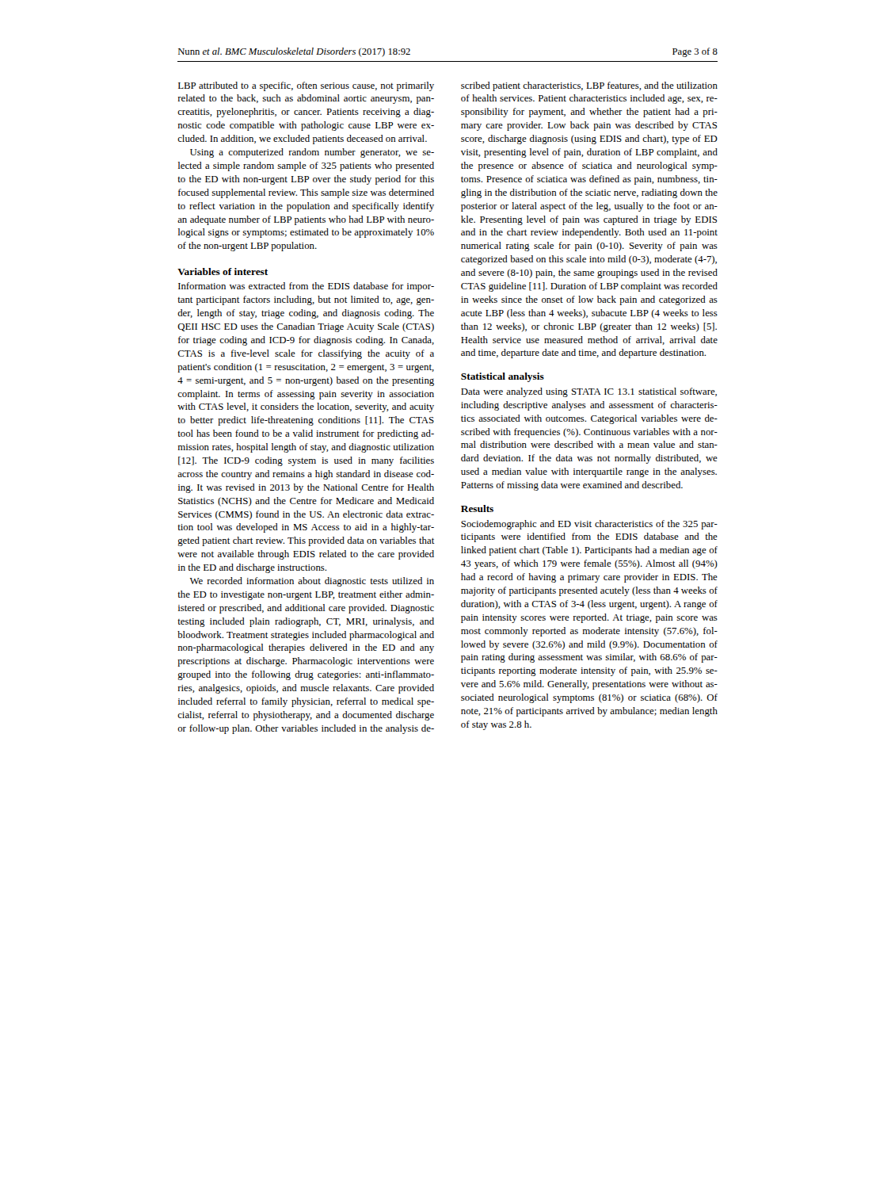Nunn et al. BMC Musculoskeletal Disorders (2017) 18:92 Page 3 of 8
LBP attributed to a specific, often serious cause, not primarily related to the back, such as abdominal aortic aneurysm, pancreatitis, pyelonephritis, or cancer. Patients receiving a diagnostic code compatible with pathologic cause LBP were excluded. In addition, we excluded patients deceased on arrival.
Using a computerized random number generator, we selected a simple random sample of 325 patients who presented to the ED with non-urgent LBP over the study period for this focused supplemental review. This sample size was determined to reflect variation in the population and specifically identify an adequate number of LBP patients who had LBP with neurological signs or symptoms; estimated to be approximately 10% of the non-urgent LBP population.
Variables of interest
Information was extracted from the EDIS database for important participant factors including, but not limited to, age, gender, length of stay, triage coding, and diagnosis coding. The QEII HSC ED uses the Canadian Triage Acuity Scale (CTAS) for triage coding and ICD-9 for diagnosis coding. In Canada, CTAS is a five-level scale for classifying the acuity of a patient's condition (1 = resuscitation, 2 = emergent, 3 = urgent, 4 = semi-urgent, and 5 = non-urgent) based on the presenting complaint. In terms of assessing pain severity in association with CTAS level, it considers the location, severity, and acuity to better predict life-threatening conditions [11]. The CTAS tool has been found to be a valid instrument for predicting admission rates, hospital length of stay, and diagnostic utilization [12]. The ICD-9 coding system is used in many facilities across the country and remains a high standard in disease coding. It was revised in 2013 by the National Centre for Health Statistics (NCHS) and the Centre for Medicare and Medicaid Services (CMMS) found in the US. An electronic data extraction tool was developed in MS Access to aid in a highly-targeted patient chart review. This provided data on variables that were not available through EDIS related to the care provided in the ED and discharge instructions.
We recorded information about diagnostic tests utilized in the ED to investigate non-urgent LBP, treatment either administered or prescribed, and additional care provided. Diagnostic testing included plain radiograph, CT, MRI, urinalysis, and bloodwork. Treatment strategies included pharmacological and non-pharmacological therapies delivered in the ED and any prescriptions at discharge. Pharmacologic interventions were grouped into the following drug categories: anti-inflammatories, analgesics, opioids, and muscle relaxants. Care provided included referral to family physician, referral to medical specialist, referral to physiotherapy, and a documented discharge or follow-up plan. Other variables included in the analysis described patient characteristics, LBP features, and the utilization of health services. Patient characteristics included age, sex, responsibility for payment, and whether the patient had a primary care provider. Low back pain was described by CTAS score, discharge diagnosis (using EDIS and chart), type of ED visit, presenting level of pain, duration of LBP complaint, and the presence or absence of sciatica and neurological symptoms. Presence of sciatica was defined as pain, numbness, tingling in the distribution of the sciatic nerve, radiating down the posterior or lateral aspect of the leg, usually to the foot or ankle. Presenting level of pain was captured in triage by EDIS and in the chart review independently. Both used an 11-point numerical rating scale for pain (0-10). Severity of pain was categorized based on this scale into mild (0-3), moderate (4-7), and severe (8-10) pain, the same groupings used in the revised CTAS guideline [11]. Duration of LBP complaint was recorded in weeks since the onset of low back pain and categorized as acute LBP (less than 4 weeks), subacute LBP (4 weeks to less than 12 weeks), or chronic LBP (greater than 12 weeks) [5]. Health service use measured method of arrival, arrival date and time, departure date and time, and departure destination.
Statistical analysis
Data were analyzed using STATA IC 13.1 statistical software, including descriptive analyses and assessment of characteristics associated with outcomes. Categorical variables were described with frequencies (%). Continuous variables with a normal distribution were described with a mean value and standard deviation. If the data was not normally distributed, we used a median value with interquartile range in the analyses. Patterns of missing data were examined and described.
Results
Sociodemographic and ED visit characteristics of the 325 participants were identified from the EDIS database and the linked patient chart (Table 1). Participants had a median age of 43 years, of which 179 were female (55%). Almost all (94%) had a record of having a primary care provider in EDIS. The majority of participants presented acutely (less than 4 weeks of duration), with a CTAS of 3-4 (less urgent, urgent). A range of pain intensity scores were reported. At triage, pain score was most commonly reported as moderate intensity (57.6%), followed by severe (32.6%) and mild (9.9%). Documentation of pain rating during assessment was similar, with 68.6% of participants reporting moderate intensity of pain, with 25.9% severe and 5.6% mild. Generally, presentations were without associated neurological symptoms (81%) or sciatica (68%). Of note, 21% of participants arrived by ambulance; median length of stay was 2.8 h.